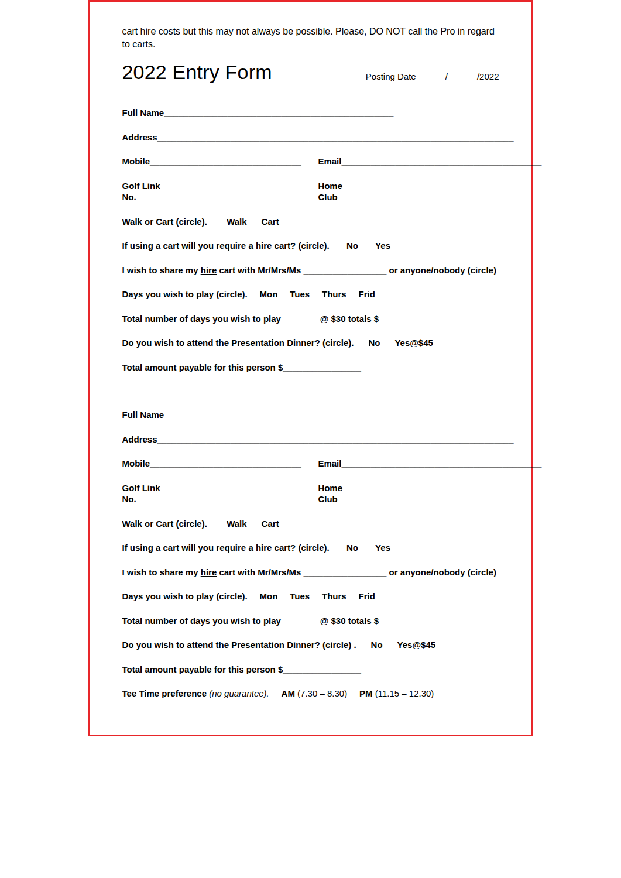cart hire costs but this may not always be possible. Please, DO NOT call the Pro in regard to carts.
2022 Entry Form
Posting Date______/______/2022
Full Name_______________________________________________
Address_________________________________________________________________________
Mobile_______________________________
Email_________________________________________
Golf Link No._____________________________
Home Club_________________________________
Walk or Cart (circle). Walk Cart
If using a cart will you require a hire cart? (circle). No Yes
I wish to share my hire cart with Mr/Mrs/Ms _________________ or anyone/nobody (circle)
Days you wish to play (circle). Mon Tues Thurs Frid
Total number of days you wish to play________@ $30 totals $________________
Do you wish to attend the Presentation Dinner? (circle). No Yes@$45
Total amount payable for this person $________________
Full Name_______________________________________________
Address_________________________________________________________________________
Mobile_______________________________
Email_________________________________________
Golf Link No._____________________________
Home Club_________________________________
Walk or Cart (circle). Walk Cart
If using a cart will you require a hire cart? (circle). No Yes
I wish to share my hire cart with Mr/Mrs/Ms _________________ or anyone/nobody (circle)
Days you wish to play (circle). Mon Tues Thurs Frid
Total number of days you wish to play________@ $30 totals $________________
Do you wish to attend the Presentation Dinner? (circle) . No Yes@$45
Total amount payable for this person $________________
Tee Time preference (no guarantee). AM (7.30 – 8.30) PM (11.15 – 12.30)